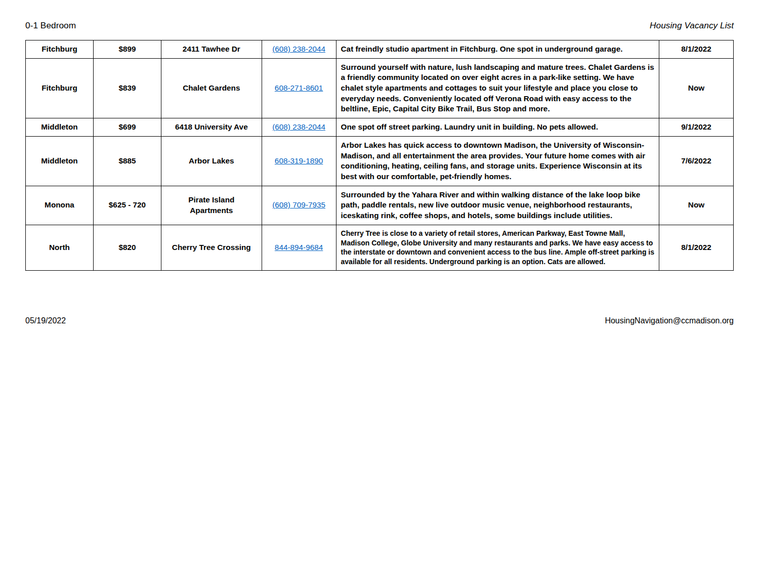0-1 Bedroom Housing Vacancy List
| Fitchburg | $899 | 2411 Tawhee Dr | (608) 238-2044 | Cat freindly studio apartment in Fitchburg. One spot in underground garage. | 8/1/2022 |
| Fitchburg | $839 | Chalet Gardens | 608-271-8601 | Surround yourself with nature, lush landscaping and mature trees. Chalet Gardens is a friendly community located on over eight acres in a park-like setting. We have chalet style apartments and cottages to suit your lifestyle and place you close to everyday needs. Conveniently located off Verona Road with easy access to the beltline, Epic, Capital City Bike Trail, Bus Stop and more. | Now |
| Middleton | $699 | 6418 University Ave | (608) 238-2044 | One spot off street parking. Laundry unit in building. No pets allowed. | 9/1/2022 |
| Middleton | $885 | Arbor Lakes | 608-319-1890 | Arbor Lakes has quick access to downtown Madison, the University of Wisconsin-Madison, and all entertainment the area provides. Your future home comes with air conditioning, heating, ceiling fans, and storage units. Experience Wisconsin at its best with our comfortable, pet-friendly homes. | 7/6/2022 |
| Monona | $625 - 720 | Pirate Island Apartments | (608) 709-7935 | Surrounded by the Yahara River and within walking distance of the lake loop bike path, paddle rentals, new live outdoor music venue, neighborhood restaurants, iceskating rink, coffee shops, and hotels, some buildings include utilities. | Now |
| North | $820 | Cherry Tree Crossing | 844-894-9684 | Cherry Tree is close to a variety of retail stores, American Parkway, East Towne Mall, Madison College, Globe University and many restaurants and parks. We have easy access to the interstate or downtown and convenient access to the bus line. Ample off-street parking is available for all residents. Underground parking is an option. Cats are allowed. | 8/1/2022 |
05/19/2022 HousingNavigation@ccmadison.org